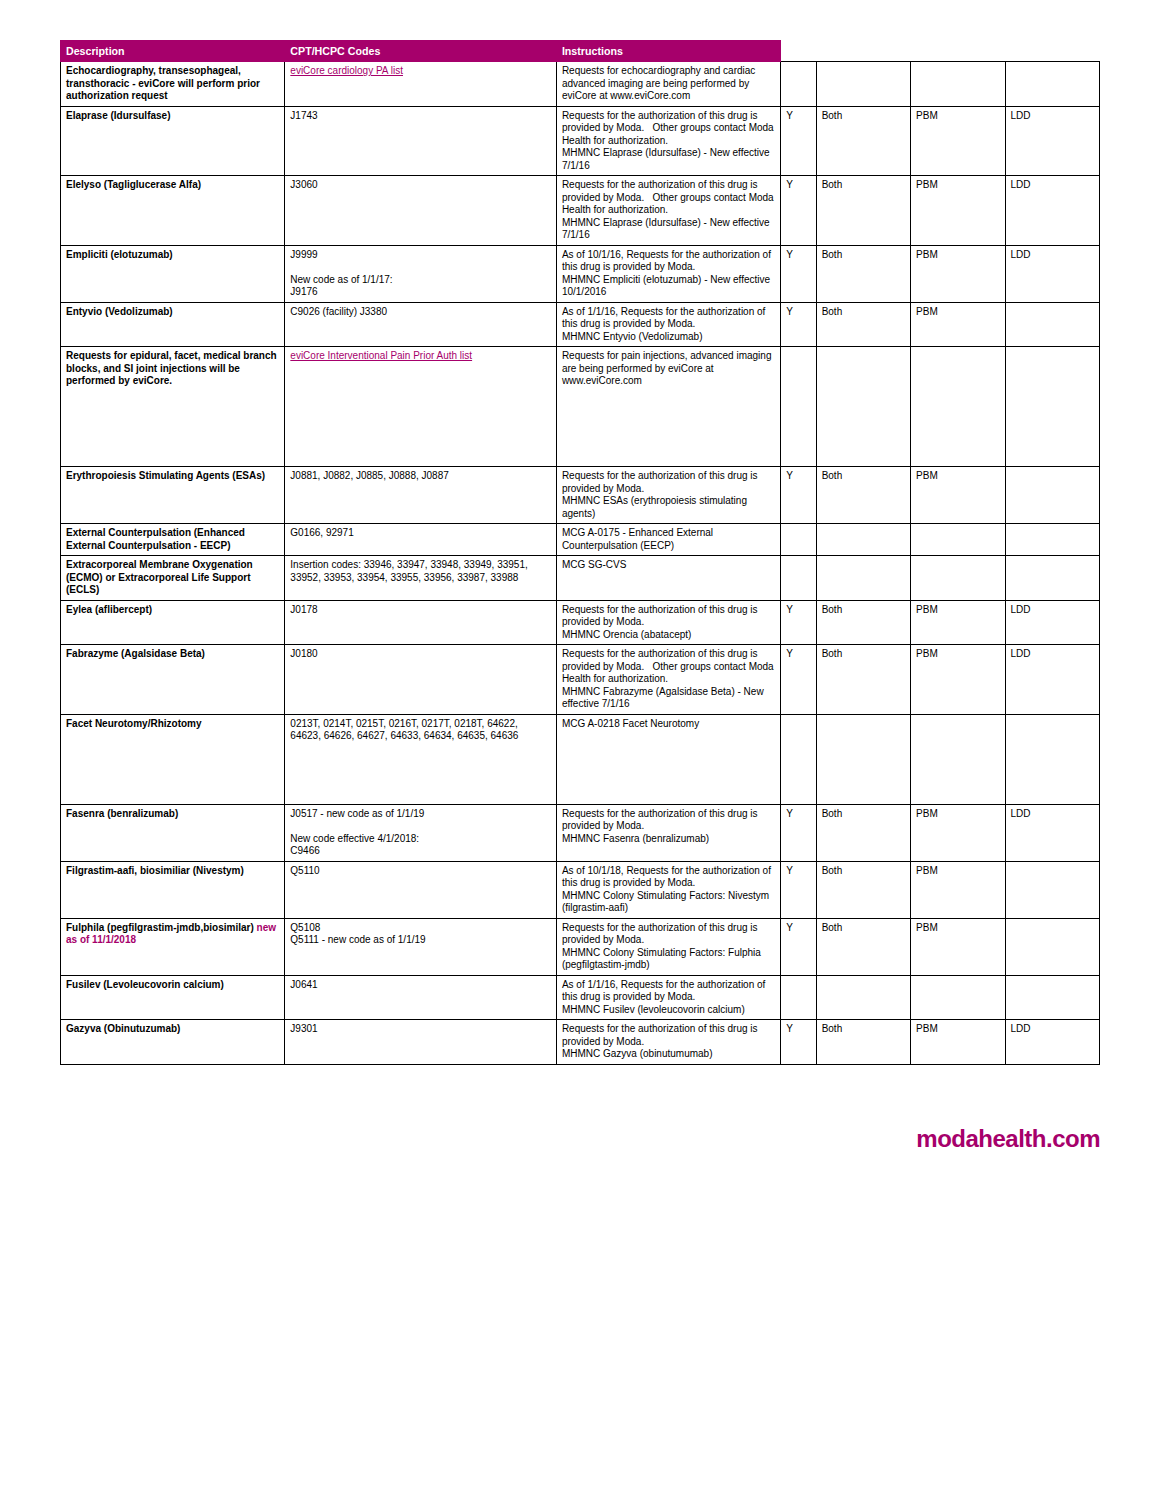| Description | CPT/HCPC Codes | Instructions | | | | |
| --- | --- | --- | --- | --- | --- | --- |
| Echocardiography, transesophageal, transthoracic - eviCore will perform prior authorization request | eviCore cardiology PA list | Requests for echocardiography and cardiac advanced imaging are being performed by eviCore at www.eviCore.com | | | | |
| Elaprase (Idursulfase) | J1743 | Requests for the authorization of this drug is provided by Moda. Other groups contact Moda Health for authorization. MHMNC Elaprase (Idursulfase) - New effective 7/1/16 | Y | Both | PBM | LDD |
| Elelyso (Tagliglucerase Alfa) | J3060 | Requests for the authorization of this drug is provided by Moda. Other groups contact Moda Health for authorization. MHMNC Elaprase (Idursulfase) - New effective 7/1/16 | Y | Both | PBM | LDD |
| Empliciti (elotuzumab) | J9999 New code as of 1/1/17: J9176 | As of 10/1/16, Requests for the authorization of this drug is provided by Moda. MHMNC Empliciti (elotuzumab) - New effective 10/1/2016 | Y | Both | PBM | LDD |
| Entyvio (Vedolizumab) | C9026 (facility) J3380 | As of 1/1/16, Requests for the authorization of this drug is provided by Moda. MHMNC Entyvio (Vedolizumab) | Y | Both | PBM | |
| Requests for epidural, facet, medical branch blocks, and SI joint injections will be performed by eviCore. | eviCore Interventional Pain Prior Auth list | Requests for pain injections, advanced imaging are being performed by eviCore at www.eviCore.com | | | | |
| Erythropoiesis Stimulating Agents (ESAs) | J0881, J0882, J0885, J0888, J0887 | Requests for the authorization of this drug is provided by Moda. MHMNC ESAs (erythropoiesis stimulating agents) | Y | Both | PBM | |
| External Counterpulsation (Enhanced External Counterpulsation - EECP) | G0166, 92971 | MCG A-0175 - Enhanced External Counterpulsation (EECP) | | | | |
| Extracorporeal Membrane Oxygenation (ECMO) or Extracorporeal Life Support (ECLS) | Insertion codes: 33946, 33947, 33948, 33949, 33951, 33952, 33953, 33954, 33955, 33956, 33987, 33988 | MCG SG-CVS | | | | |
| Eylea (aflibercept) | J0178 | Requests for the authorization of this drug is provided by Moda. MHMNC Orencia (abatacept) | Y | Both | PBM | LDD |
| Fabrazyme (Agalsidase Beta) | J0180 | Requests for the authorization of this drug is provided by Moda. Other groups contact Moda Health for authorization. MHMNC Fabrazyme (Agalsidase Beta) - New effective 7/1/16 | Y | Both | PBM | LDD |
| Facet Neurotomy/Rhizotomy | 0213T, 0214T, 0215T, 0216T, 0217T, 0218T, 64622, 64623, 64626, 64627, 64633, 64634, 64635, 64636 | MCG A-0218 Facet Neurotomy | | | | |
| Fasenra (benralizumab) | J0517 - new code as of 1/1/19 New code effective 4/1/2018: C9466 | Requests for the authorization of this drug is provided by Moda. MHMNC Fasenra (benralizumab) | Y | Both | PBM | LDD |
| Filgrastim-aafi, biosimiliar (Nivestym) | Q5110 | As of 10/1/18, Requests for the authorization of this drug is provided by Moda. MHMNC Colony Stimulating Factors: Nivestym (filgrastim-aafi) | Y | Both | PBM | |
| Fulphila (pegfilgrastim-jmdb,biosimilar) new as of 11/1/2018 | Q5108 Q5111 - new code as of 1/1/19 | Requests for the authorization of this drug is provided by Moda. MHMNC Colony Stimulating Factors: Fulphia (pegfilgtastim-jmdb) | Y | Both | PBM | |
| Fusilev (Levoleucovorin calcium) | J0641 | As of 1/1/16, Requests for the authorization of this drug is provided by Moda. MHMNC Fusilev (levoleucovorin calcium) | | | | |
| Gazyva (Obinutuzumab) | J9301 | Requests for the authorization of this drug is provided by Moda. MHMNC Gazyva (obinutumumab) | Y | Both | PBM | LDD |
modahealth.com